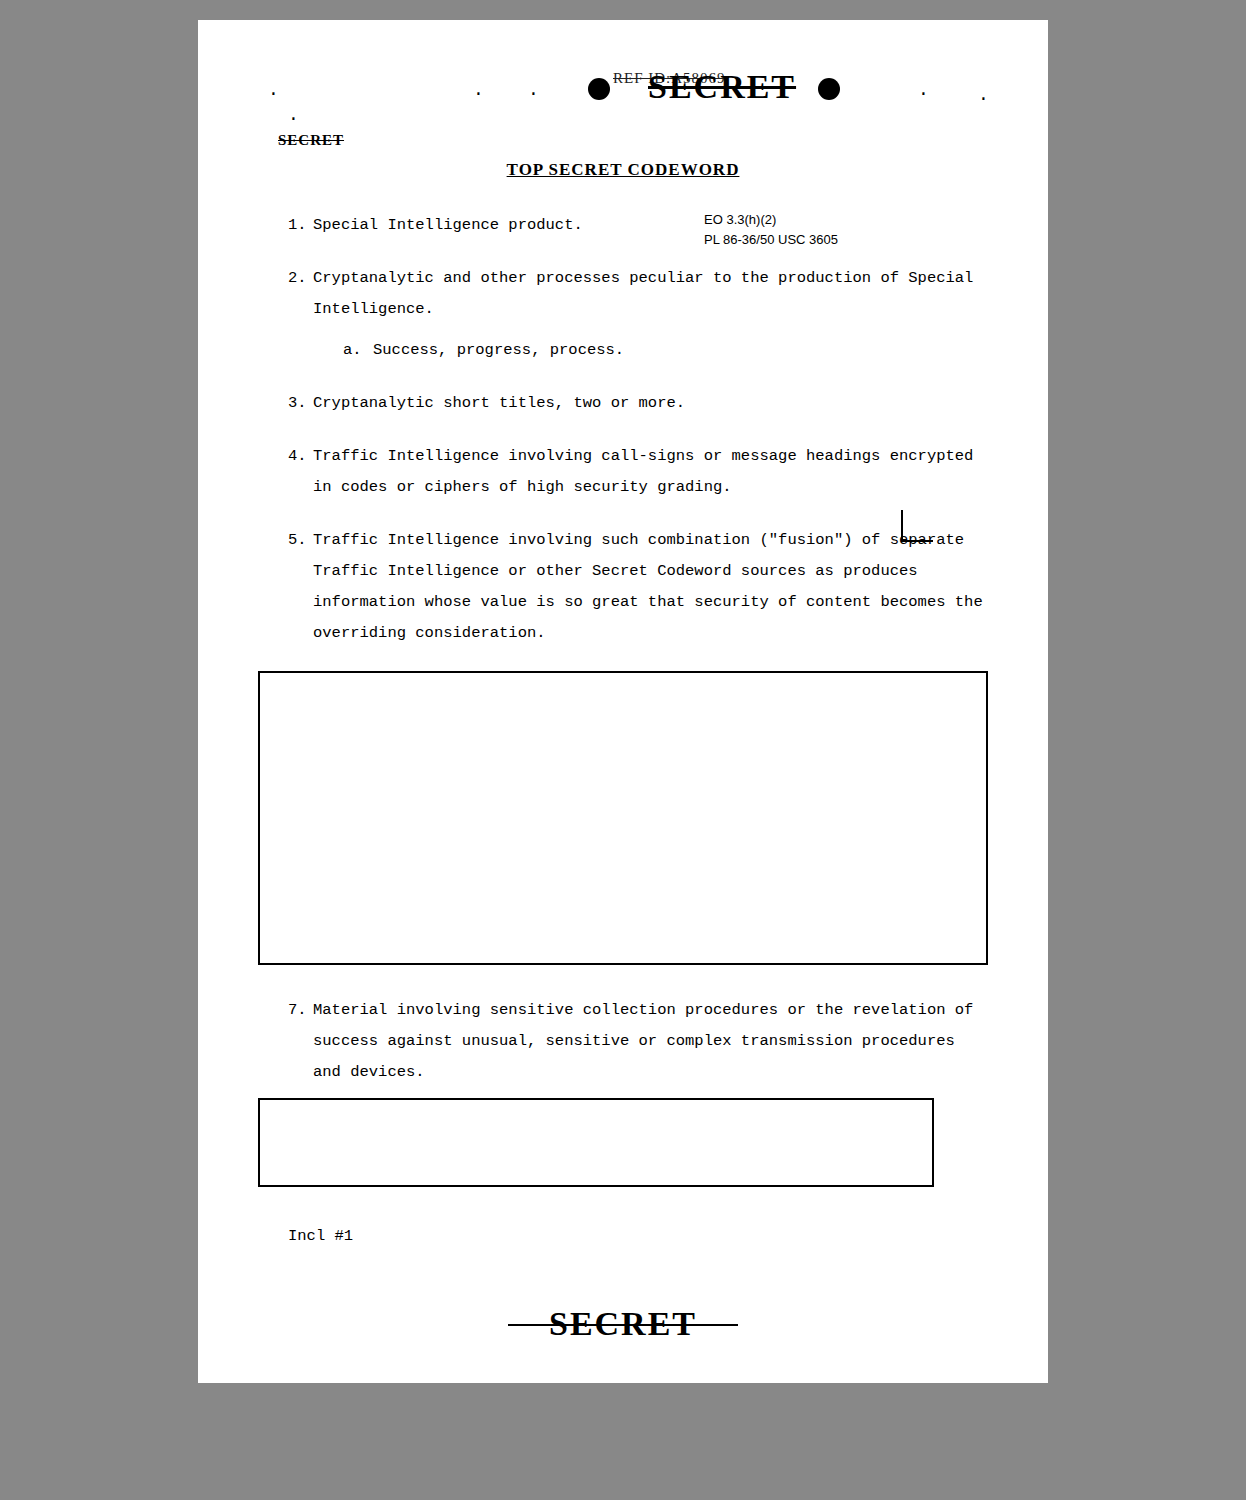. . . . . .
REF ID:A58069
SECRET
SECRET
TOP SECRET CODEWORD
EO 3.3(h)(2)
PL 86-36/50 USC 3605
Special Intelligence product.
Cryptanalytic and other processes peculiar to the production of Special Intelligence.
Success, progress, process.
Cryptanalytic short titles, two or more.
Traffic Intelligence involving call-signs or message headings encrypted in codes or ciphers of high security grading.
Traffic Intelligence involving such combination ("fusion") of separate Traffic Intelligence or other Secret Codeword sources as produces information whose value is so great that security of content becomes the overriding consideration.
7. Material involving sensitive collection procedures or the revelation of success against unusual, sensitive or complex transmission procedures and devices.
Incl #1
SECRET